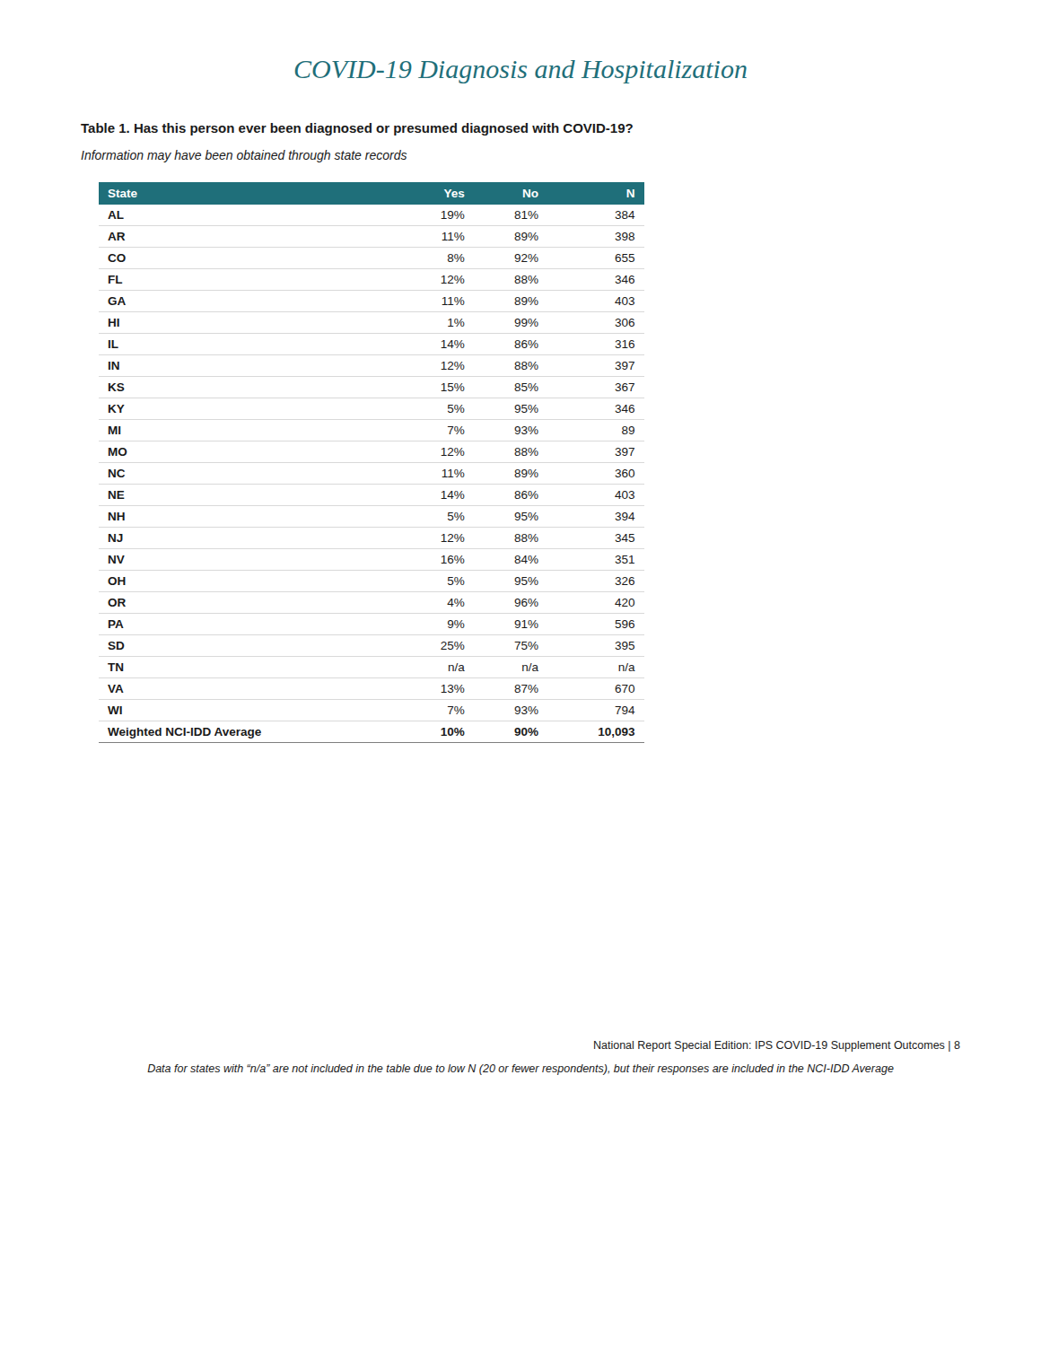COVID-19 Diagnosis and Hospitalization
Table 1. Has this person ever been diagnosed or presumed diagnosed with COVID-19?
Information may have been obtained through state records
| State | Yes | No | N |
| --- | --- | --- | --- |
| AL | 19% | 81% | 384 |
| AR | 11% | 89% | 398 |
| CO | 8% | 92% | 655 |
| FL | 12% | 88% | 346 |
| GA | 11% | 89% | 403 |
| HI | 1% | 99% | 306 |
| IL | 14% | 86% | 316 |
| IN | 12% | 88% | 397 |
| KS | 15% | 85% | 367 |
| KY | 5% | 95% | 346 |
| MI | 7% | 93% | 89 |
| MO | 12% | 88% | 397 |
| NC | 11% | 89% | 360 |
| NE | 14% | 86% | 403 |
| NH | 5% | 95% | 394 |
| NJ | 12% | 88% | 345 |
| NV | 16% | 84% | 351 |
| OH | 5% | 95% | 326 |
| OR | 4% | 96% | 420 |
| PA | 9% | 91% | 596 |
| SD | 25% | 75% | 395 |
| TN | n/a | n/a | n/a |
| VA | 13% | 87% | 670 |
| WI | 7% | 93% | 794 |
| Weighted NCI-IDD Average | 10% | 90% | 10,093 |
National Report Special Edition: IPS COVID-19 Supplement Outcomes | 8
Data for states with “n/a” are not included in the table due to low N (20 or fewer respondents), but their responses are included in the NCI-IDD Average